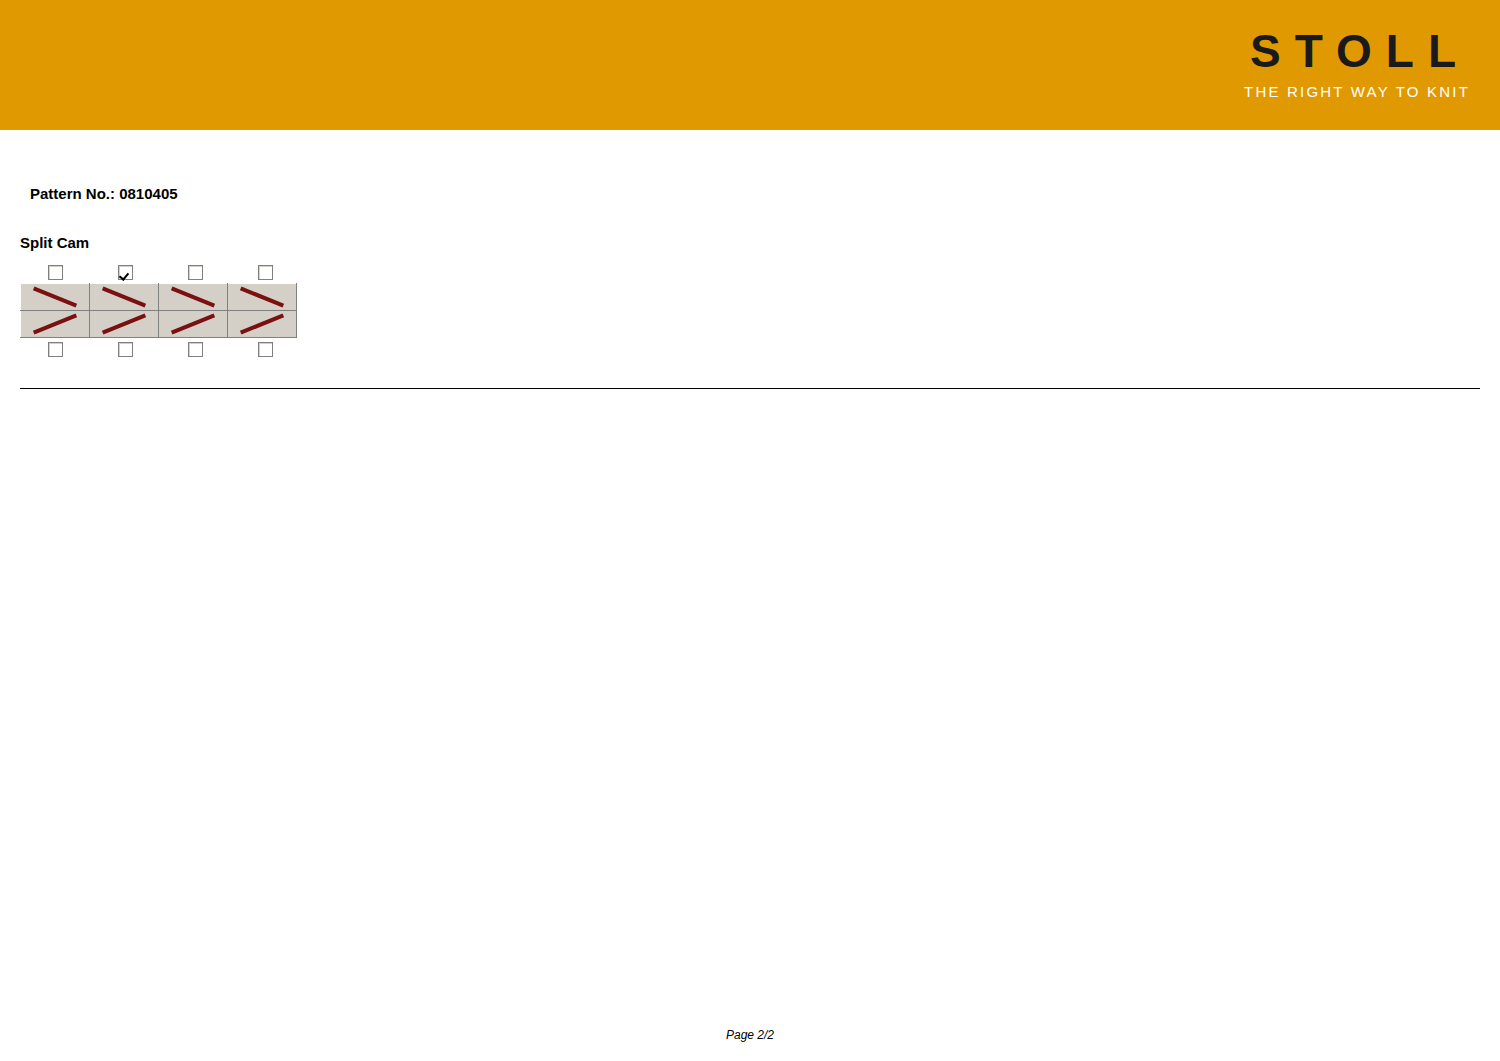STOLL
THE RIGHT WAY TO KNIT
Pattern No.: 0810405
Split Cam
Page 2/2